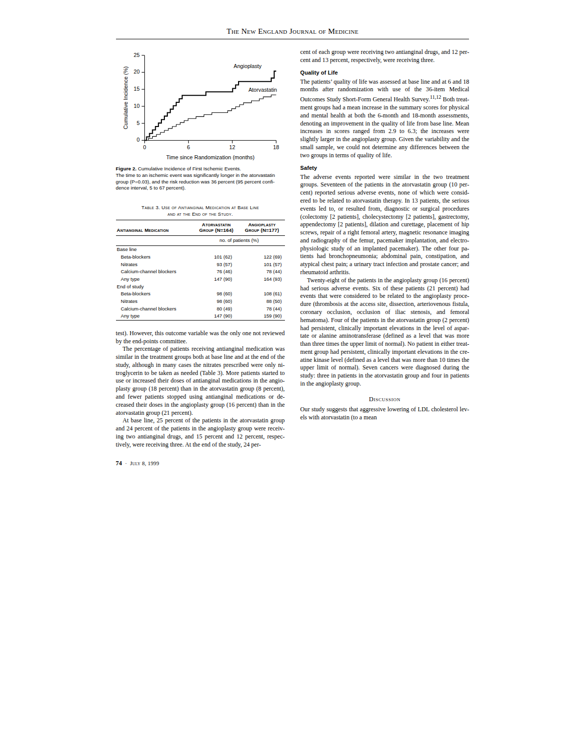The New England Journal of Medicine
0 5 10 15 20 25 0 6 12 18 Cumulative Incidence (%) Time since Randomization (months) Angioplasty Atorvastatin
Figure 2. Cumulative Incidence of First Ischemic Events.
The time to an ischemic event was significantly longer in the atorvastatin group (P=0.03), and the risk reduction was 36 percent (95 percent confidence interval, 5 to 67 percent).
Table 3. Use of Antianginal Medication at Base Line
and at the End of the Study.
| Antianginal Medication | Atorvastatin Group (N=164) | Angioplasty Group (N=177) |
| --- | --- | --- |
| | no. of patients (%) |
| Base line | | |
| Beta-blockers | 101 (62) | 122 (69) |
| Nitrates | 93 (57) | 101 (57) |
| Calcium-channel blockers | 76 (46) | 78 (44) |
| Any type | 147 (90) | 164 (93) |
| End of study | | |
| Beta-blockers | 98 (60) | 108 (61) |
| Nitrates | 98 (60) | 88 (50) |
| Calcium-channel blockers | 80 (49) | 78 (44) |
| Any type | 147 (90) | 159 (90) |
test). However, this outcome variable was the only one not reviewed by the end-points committee.
The percentage of patients receiving antianginal medication was similar in the treatment groups both at base line and at the end of the study, although in many cases the nitrates prescribed were only nitroglycerin to be taken as needed (Table 3). More patients started to use or increased their doses of antianginal medications in the angioplasty group (18 percent) than in the atorvastatin group (8 percent), and fewer patients stopped using antianginal medications or decreased their doses in the angioplasty group (16 percent) than in the atorvastatin group (21 percent).
At base line, 25 percent of the patients in the atorvastatin group and 24 percent of the patients in the angioplasty group were receiving two antianginal drugs, and 15 percent and 12 percent, respectively, were receiving three. At the end of the study, 24 per-
74 · July 8, 1999
cent of each group were receiving two antianginal drugs, and 12 percent and 13 percent, respectively, were receiving three.
Quality of Life
The patients’ quality of life was assessed at base line and at 6 and 18 months after randomization with use of the 36-item Medical Outcomes Study Short-Form General Health Survey.11,12 Both treatment groups had a mean increase in the summary scores for physical and mental health at both the 6-month and 18-month assessments, denoting an improvement in the quality of life from base line. Mean increases in scores ranged from 2.9 to 6.3; the increases were slightly larger in the angioplasty group. Given the variability and the small sample, we could not determine any differences between the two groups in terms of quality of life.
Safety
The adverse events reported were similar in the two treatment groups. Seventeen of the patients in the atorvastatin group (10 percent) reported serious adverse events, none of which were considered to be related to atorvastatin therapy. In 13 patients, the serious events led to, or resulted from, diagnostic or surgical procedures (colectomy [2 patients], cholecystectomy [2 patients], gastrectomy, appendectomy [2 patients], dilation and curettage, placement of hip screws, repair of a right femoral artery, magnetic resonance imaging and radiography of the femur, pacemaker implantation, and electrophysiologic study of an implanted pacemaker). The other four patients had bronchopneumonia; abdominal pain, constipation, and atypical chest pain; a urinary tract infection and prostate cancer; and rheumatoid arthritis.
Twenty-eight of the patients in the angioplasty group (16 percent) had serious adverse events. Six of these patients (21 percent) had events that were considered to be related to the angioplasty procedure (thrombosis at the access site, dissection, arteriovenous fistula, coronary occlusion, occlusion of iliac stenosis, and femoral hematoma). Four of the patients in the atorvastatin group (2 percent) had persistent, clinically important elevations in the level of aspartate or alanine aminotransferase (defined as a level that was more than three times the upper limit of normal). No patient in either treatment group had persistent, clinically important elevations in the creatine kinase level (defined as a level that was more than 10 times the upper limit of normal). Seven cancers were diagnosed during the study: three in patients in the atorvastatin group and four in patients in the angioplasty group.
Discussion
Our study suggests that aggressive lowering of LDL cholesterol levels with atorvastatin (to a mean